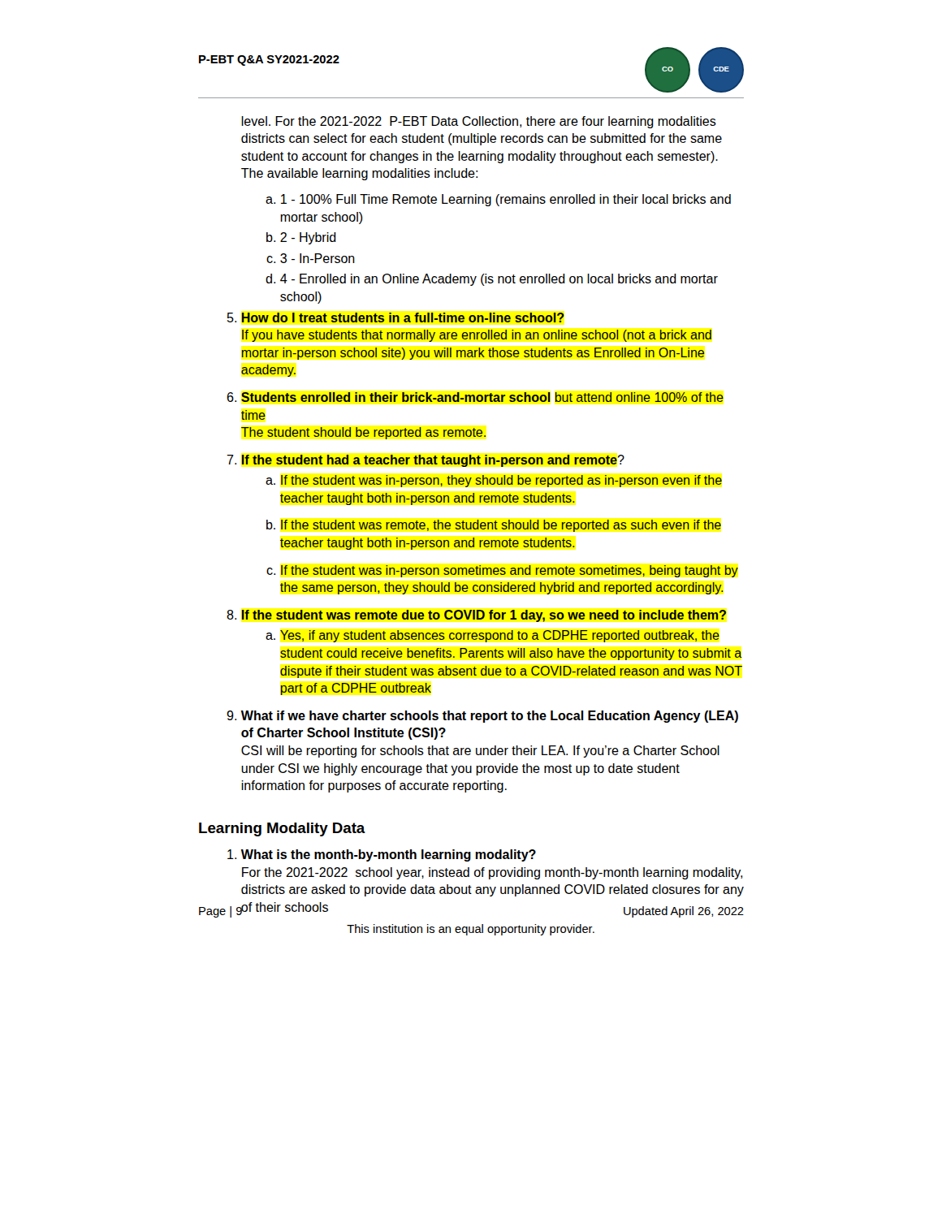P-EBT Q&A SY2021-2022
CO
CDE
level. For the 2021-2022 P-EBT Data Collection, there are four learning modalities districts can select for each student (multiple records can be submitted for the same student to account for changes in the learning modality throughout each semester). The available learning modalities include:
1 - 100% Full Time Remote Learning (remains enrolled in their local bricks and mortar school)
2 - Hybrid
3 - In-Person
4 - Enrolled in an Online Academy (is not enrolled on local bricks and mortar school)
How do I treat students in a full-time on-line school?
If you have students that normally are enrolled in an online school (not a brick and mortar in-person school site) you will mark those students as Enrolled in On-Line academy.
Students enrolled in their brick-and-mortar school but attend online 100% of the time
The student should be reported as remote.
If the student had a teacher that taught in-person and remote?
If the student was in-person, they should be reported as in-person even if the teacher taught both in-person and remote students.
If the student was remote, the student should be reported as such even if the teacher taught both in-person and remote students.
If the student was in-person sometimes and remote sometimes, being taught by the same person, they should be considered hybrid and reported accordingly.
If the student was remote due to COVID for 1 day, so we need to include them?
Yes, if any student absences correspond to a CDPHE reported outbreak, the student could receive benefits. Parents will also have the opportunity to submit a dispute if their student was absent due to a COVID-related reason and was NOT part of a CDPHE outbreak
What if we have charter schools that report to the Local Education Agency (LEA) of Charter School Institute (CSI)?
CSI will be reporting for schools that are under their LEA. If you’re a Charter School under CSI we highly encourage that you provide the most up to date student information for purposes of accurate reporting.
Learning Modality Data
What is the month-by-month learning modality?
For the 2021-2022 school year, instead of providing month-by-month learning modality, districts are asked to provide data about any unplanned COVID related closures for any of their schools
Page | 9
Updated April 26, 2022
This institution is an equal opportunity provider.